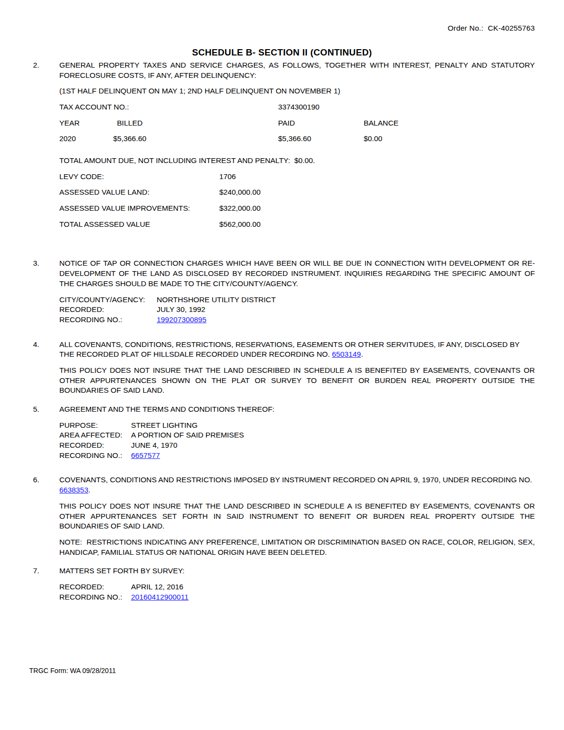Order No.: CK-40255763
SCHEDULE B- SECTION II (CONTINUED)
2.
GENERAL PROPERTY TAXES AND SERVICE CHARGES, AS FOLLOWS, TOGETHER WITH INTEREST, PENALTY AND STATUTORY FORECLOSURE COSTS, IF ANY, AFTER DELINQUENCY:
(1ST HALF DELINQUENT ON MAY 1; 2ND HALF DELINQUENT ON NOVEMBER 1)
| TAX ACCOUNT NO.: | 3374300190 | | |
| YEAR BILLED | PAID | BALANCE | |
| 2020 $5,366.60 | $5,366.60 | $0.00 | |
TOTAL AMOUNT DUE, NOT INCLUDING INTEREST AND PENALTY: $0.00.
| LEVY CODE: | 1706 |
| ASSESSED VALUE LAND: | $240,000.00 |
| ASSESSED VALUE IMPROVEMENTS: | $322,000.00 |
| TOTAL ASSESSED VALUE | $562,000.00 |
3.
NOTICE OF TAP OR CONNECTION CHARGES WHICH HAVE BEEN OR WILL BE DUE IN CONNECTION WITH DEVELOPMENT OR RE-DEVELOPMENT OF THE LAND AS DISCLOSED BY RECORDED INSTRUMENT. INQUIRIES REGARDING THE SPECIFIC AMOUNT OF THE CHARGES SHOULD BE MADE TO THE CITY/COUNTY/AGENCY.
| CITY/COUNTY/AGENCY: | NORTHSHORE UTILITY DISTRICT |
| RECORDED: | JULY 30, 1992 |
| RECORDING NO.: | 199207300895 |
4.
ALL COVENANTS, CONDITIONS, RESTRICTIONS, RESERVATIONS, EASEMENTS OR OTHER SERVITUDES, IF ANY, DISCLOSED BY THE RECORDED PLAT OF HILLSDALE RECORDED UNDER RECORDING NO. 6503149.
THIS POLICY DOES NOT INSURE THAT THE LAND DESCRIBED IN SCHEDULE A IS BENEFITED BY EASEMENTS, COVENANTS OR OTHER APPURTENANCES SHOWN ON THE PLAT OR SURVEY TO BENEFIT OR BURDEN REAL PROPERTY OUTSIDE THE BOUNDARIES OF SAID LAND.
5.
AGREEMENT AND THE TERMS AND CONDITIONS THEREOF:
| PURPOSE: | STREET LIGHTING |
| AREA AFFECTED: | A PORTION OF SAID PREMISES |
| RECORDED: | JUNE 4, 1970 |
| RECORDING NO.: | 6657577 |
6.
COVENANTS, CONDITIONS AND RESTRICTIONS IMPOSED BY INSTRUMENT RECORDED ON APRIL 9, 1970, UNDER RECORDING NO. 6638353.
THIS POLICY DOES NOT INSURE THAT THE LAND DESCRIBED IN SCHEDULE A IS BENEFITED BY EASEMENTS, COVENANTS OR OTHER APPURTENANCES SET FORTH IN SAID INSTRUMENT TO BENEFIT OR BURDEN REAL PROPERTY OUTSIDE THE BOUNDARIES OF SAID LAND.
NOTE: RESTRICTIONS INDICATING ANY PREFERENCE, LIMITATION OR DISCRIMINATION BASED ON RACE, COLOR, RELIGION, SEX, HANDICAP, FAMILIAL STATUS OR NATIONAL ORIGIN HAVE BEEN DELETED.
7.
MATTERS SET FORTH BY SURVEY:
| RECORDED: | APRIL 12, 2016 |
| RECORDING NO.: | 20160412900011 |
TRGC Form: WA 09/28/2011